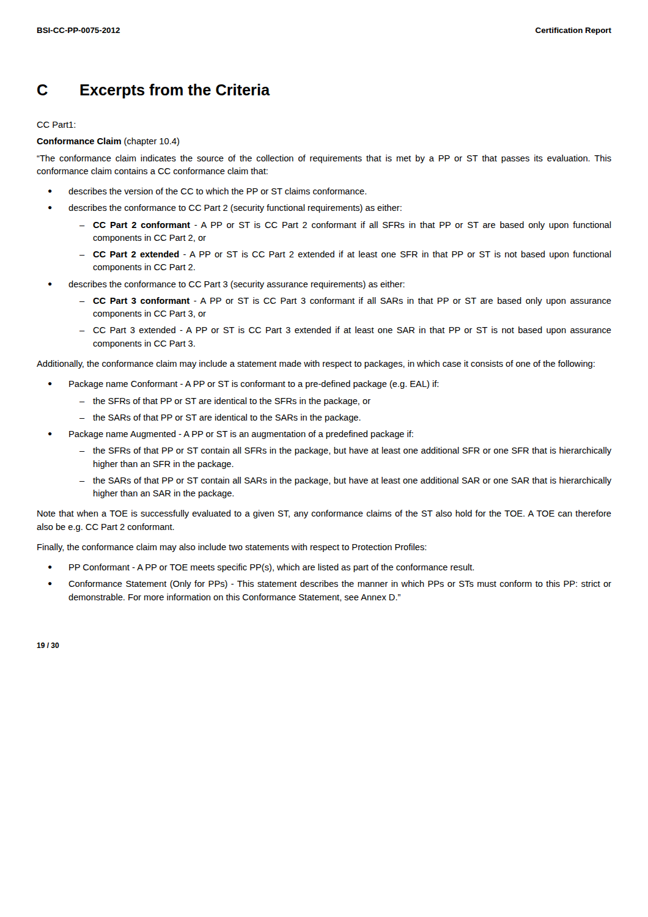BSI-CC-PP-0075-2012 Certification Report
CExcerpts from the Criteria
CC Part1:
Conformance Claim (chapter 10.4)
“The conformance claim indicates the source of the collection of requirements that is met by a PP or ST that passes its evaluation. This conformance claim contains a CC conformance claim that:
describes the version of the CC to which the PP or ST claims conformance.
describes the conformance to CC Part 2 (security functional requirements) as either:
CC Part 2 conformant - A PP or ST is CC Part 2 conformant if all SFRs in that PP or ST are based only upon functional components in CC Part 2, or
CC Part 2 extended - A PP or ST is CC Part 2 extended if at least one SFR in that PP or ST is not based upon functional components in CC Part 2.
describes the conformance to CC Part 3 (security assurance requirements) as either:
CC Part 3 conformant - A PP or ST is CC Part 3 conformant if all SARs in that PP or ST are based only upon assurance components in CC Part 3, or
CC Part 3 extended - A PP or ST is CC Part 3 extended if at least one SAR in that PP or ST is not based upon assurance components in CC Part 3.
Additionally, the conformance claim may include a statement made with respect to packages, in which case it consists of one of the following:
Package name Conformant - A PP or ST is conformant to a pre-defined package (e.g. EAL) if:
the SFRs of that PP or ST are identical to the SFRs in the package, or
the SARs of that PP or ST are identical to the SARs in the package.
Package name Augmented - A PP or ST is an augmentation of a predefined package if:
the SFRs of that PP or ST contain all SFRs in the package, but have at least one additional SFR or one SFR that is hierarchically higher than an SFR in the package.
the SARs of that PP or ST contain all SARs in the package, but have at least one additional SAR or one SAR that is hierarchically higher than an SAR in the package.
Note that when a TOE is successfully evaluated to a given ST, any conformance claims of the ST also hold for the TOE. A TOE can therefore also be e.g. CC Part 2 conformant.
Finally, the conformance claim may also include two statements with respect to Protection Profiles:
PP Conformant - A PP or TOE meets specific PP(s), which are listed as part of the conformance result.
Conformance Statement (Only for PPs) - This statement describes the manner in which PPs or STs must conform to this PP: strict or demonstrable. For more information on this Conformance Statement, see Annex D.”
19 / 30